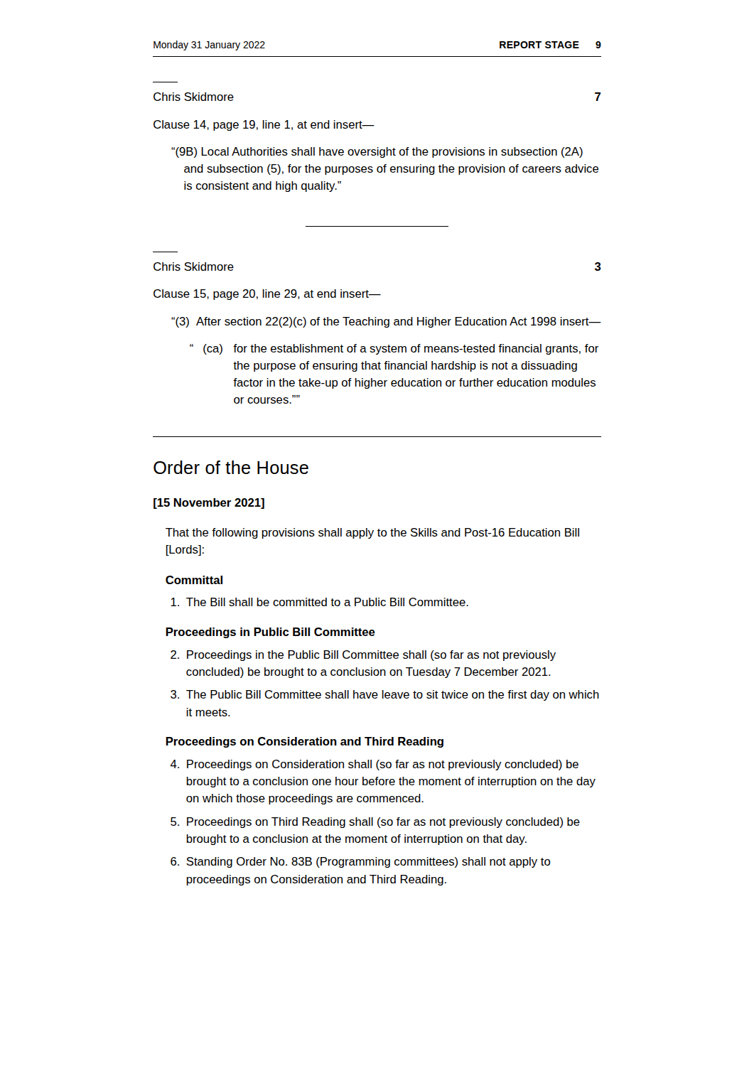Monday 31 January 2022 REPORT STAGE 9
Chris Skidmore 7
Clause 14, page 19, line 1, at end insert—
“(9B) Local Authorities shall have oversight of the provisions in subsection (2A) and subsection (5), for the purposes of ensuring the provision of careers advice is consistent and high quality.”
Chris Skidmore 3
Clause 15, page 20, line 29, at end insert—
“(3) After section 22(2)(c) of the Teaching and Higher Education Act 1998 insert—
“ (ca) for the establishment of a system of means-tested financial grants, for the purpose of ensuring that financial hardship is not a dissuading factor in the take-up of higher education or further education modules or courses.””
Order of the House
[15 November 2021]
That the following provisions shall apply to the Skills and Post-16 Education Bill [Lords]:
Committal
1. The Bill shall be committed to a Public Bill Committee.
Proceedings in Public Bill Committee
2. Proceedings in the Public Bill Committee shall (so far as not previously concluded) be brought to a conclusion on Tuesday 7 December 2021.
3. The Public Bill Committee shall have leave to sit twice on the first day on which it meets.
Proceedings on Consideration and Third Reading
4. Proceedings on Consideration shall (so far as not previously concluded) be brought to a conclusion one hour before the moment of interruption on the day on which those proceedings are commenced.
5. Proceedings on Third Reading shall (so far as not previously concluded) be brought to a conclusion at the moment of interruption on that day.
6. Standing Order No. 83B (Programming committees) shall not apply to proceedings on Consideration and Third Reading.